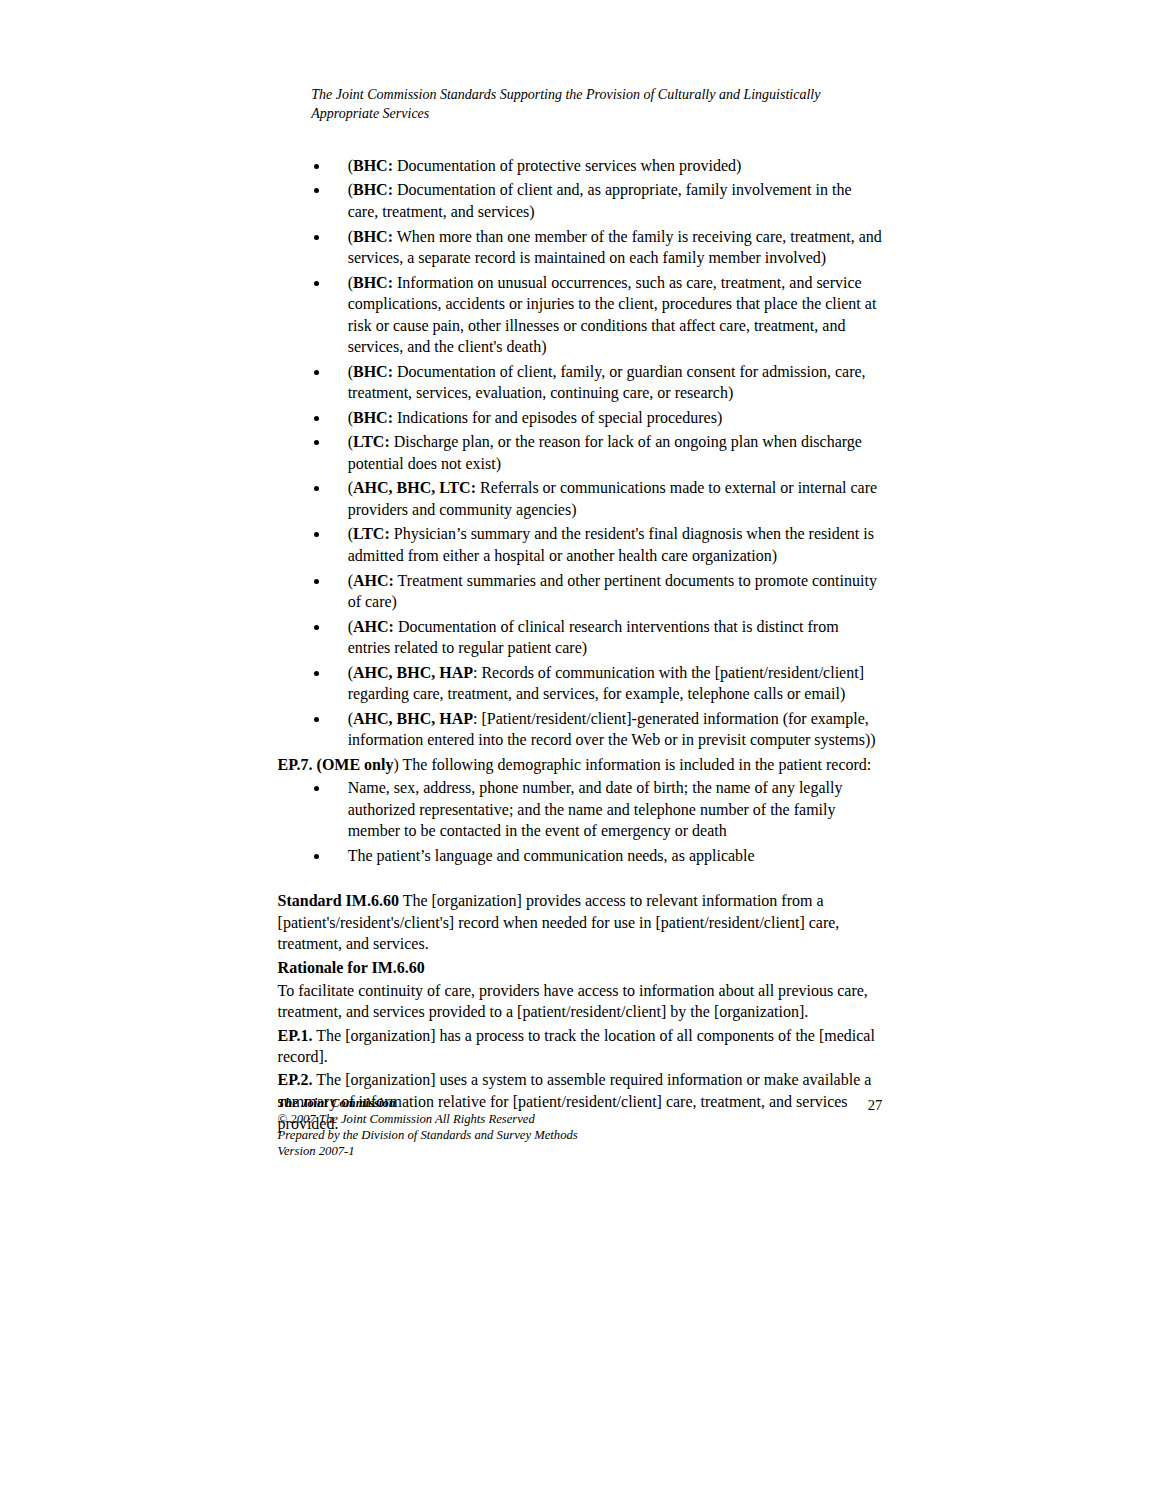The Joint Commission Standards Supporting the Provision of Culturally and Linguistically Appropriate Services
(BHC: Documentation of protective services when provided)
(BHC: Documentation of client and, as appropriate, family involvement in the care, treatment, and services)
(BHC: When more than one member of the family is receiving care, treatment, and services, a separate record is maintained on each family member involved)
(BHC: Information on unusual occurrences, such as care, treatment, and service complications, accidents or injuries to the client, procedures that place the client at risk or cause pain, other illnesses or conditions that affect care, treatment, and services, and the client's death)
(BHC: Documentation of client, family, or guardian consent for admission, care, treatment, services, evaluation, continuing care, or research)
(BHC: Indications for and episodes of special procedures)
(LTC: Discharge plan, or the reason for lack of an ongoing plan when discharge potential does not exist)
(AHC, BHC, LTC: Referrals or communications made to external or internal care providers and community agencies)
(LTC: Physician’s summary and the resident's final diagnosis when the resident is admitted from either a hospital or another health care organization)
(AHC: Treatment summaries and other pertinent documents to promote continuity of care)
(AHC: Documentation of clinical research interventions that is distinct from entries related to regular patient care)
(AHC, BHC, HAP: Records of communication with the [patient/resident/client] regarding care, treatment, and services, for example, telephone calls or email)
(AHC, BHC, HAP: [Patient/resident/client]-generated information (for example, information entered into the record over the Web or in previsit computer systems))
EP.7. (OME only) The following demographic information is included in the patient record:
Name, sex, address, phone number, and date of birth; the name of any legally authorized representative; and the name and telephone number of the family member to be contacted in the event of emergency or death
The patient’s language and communication needs, as applicable
Standard IM.6.60 The [organization] provides access to relevant information from a [patient's/resident's/client's] record when needed for use in [patient/resident/client] care, treatment, and services.
Rationale for IM.6.60
To facilitate continuity of care, providers have access to information about all previous care, treatment, and services provided to a [patient/resident/client] by the [organization].
EP.1. The [organization] has a process to track the location of all components of the [medical record].
EP.2. The [organization] uses a system to assemble required information or make available a summary of information relative for [patient/resident/client] care, treatment, and services provided.
The Joint Commission
© 2007 The Joint Commission All Rights Reserved
Prepared by the Division of Standards and Survey Methods
Version 2007-1
27